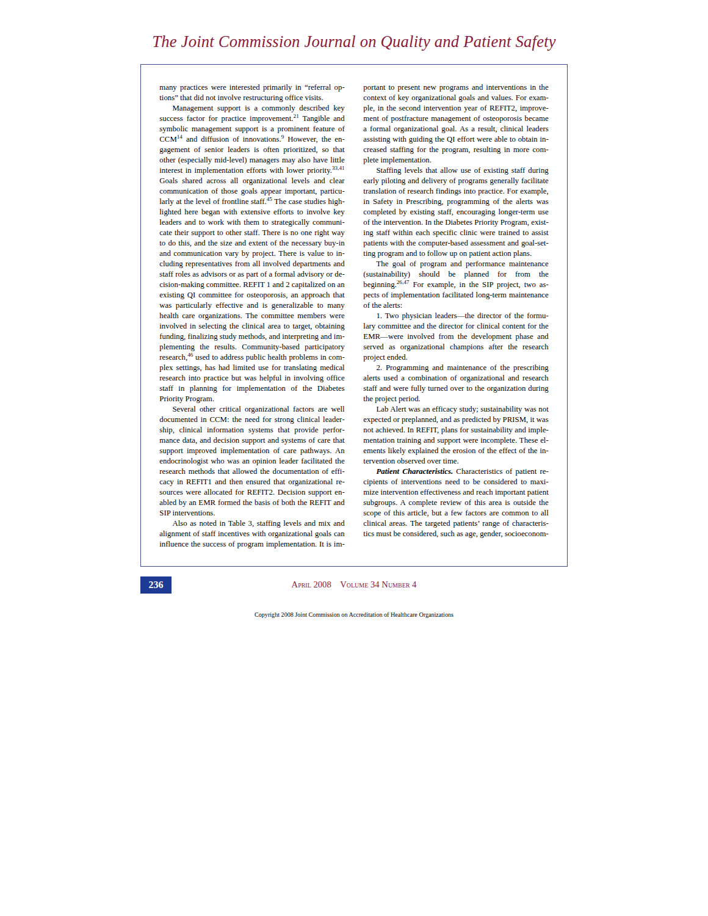The Joint Commission Journal on Quality and Patient Safety
many practices were interested primarily in “referral options” that did not involve restructuring office visits.
Management support is a commonly described key success factor for practice improvement.21 Tangible and symbolic management support is a prominent feature of CCM14 and diffusion of innovations.9 However, the engagement of senior leaders is often prioritized, so that other (especially mid-level) managers may also have little interest in implementation efforts with lower priority.33,41 Goals shared across all organizational levels and clear communication of those goals appear important, particularly at the level of frontline staff.45 The case studies highlighted here began with extensive efforts to involve key leaders and to work with them to strategically communicate their support to other staff. There is no one right way to do this, and the size and extent of the necessary buy-in and communication vary by project. There is value to including representatives from all involved departments and staff roles as advisors or as part of a formal advisory or decision-making committee. REFIT 1 and 2 capitalized on an existing QI committee for osteoporosis, an approach that was particularly effective and is generalizable to many health care organizations. The committee members were involved in selecting the clinical area to target, obtaining funding, finalizing study methods, and interpreting and implementing the results. Community-based participatory research,46 used to address public health problems in complex settings, has had limited use for translating medical research into practice but was helpful in involving office staff in planning for implementation of the Diabetes Priority Program.
Several other critical organizational factors are well documented in CCM: the need for strong clinical leadership, clinical information systems that provide performance data, and decision support and systems of care that support improved implementation of care pathways. An endocrinologist who was an opinion leader facilitated the research methods that allowed the documentation of efficacy in REFIT1 and then ensured that organizational resources were allocated for REFIT2. Decision support enabled by an EMR formed the basis of both the REFIT and SIP interventions.
Also as noted in Table 3, staffing levels and mix and alignment of staff incentives with organizational goals can influence the success of program implementation. It is important to present new programs and interventions in the context of key organizational goals and values. For example, in the second intervention year of REFIT2, improvement of postfracture management of osteoporosis became a formal organizational goal. As a result, clinical leaders assisting with guiding the QI effort were able to obtain increased staffing for the program, resulting in more complete implementation.
Staffing levels that allow use of existing staff during early piloting and delivery of programs generally facilitate translation of research findings into practice. For example, in Safety in Prescribing, programming of the alerts was completed by existing staff, encouraging longer-term use of the intervention. In the Diabetes Priority Program, existing staff within each specific clinic were trained to assist patients with the computer-based assessment and goal-setting program and to follow up on patient action plans.
The goal of program and performance maintenance (sustainability) should be planned for from the beginning.26,47 For example, in the SIP project, two aspects of implementation facilitated long-term maintenance of the alerts:
1. Two physician leaders—the director of the formulary committee and the director for clinical content for the EMR—were involved from the development phase and served as organizational champions after the research project ended.
2. Programming and maintenance of the prescribing alerts used a combination of organizational and research staff and were fully turned over to the organization during the project period.
Lab Alert was an efficacy study; sustainability was not expected or preplanned, and as predicted by PRISM, it was not achieved. In REFIT, plans for sustainability and implementation training and support were incomplete. These elements likely explained the erosion of the effect of the intervention observed over time.
Patient Characteristics. Characteristics of patient recipients of interventions need to be considered to maximize intervention effectiveness and reach important patient subgroups. A complete review of this area is outside the scope of this article, but a few factors are common to all clinical areas. The targeted patients’ range of characteristics must be considered, such as age, gender, socioeconom-
236
April 2008 Volume 34 Number 4
Copyright 2008 Joint Commission on Accreditation of Healthcare Organizations